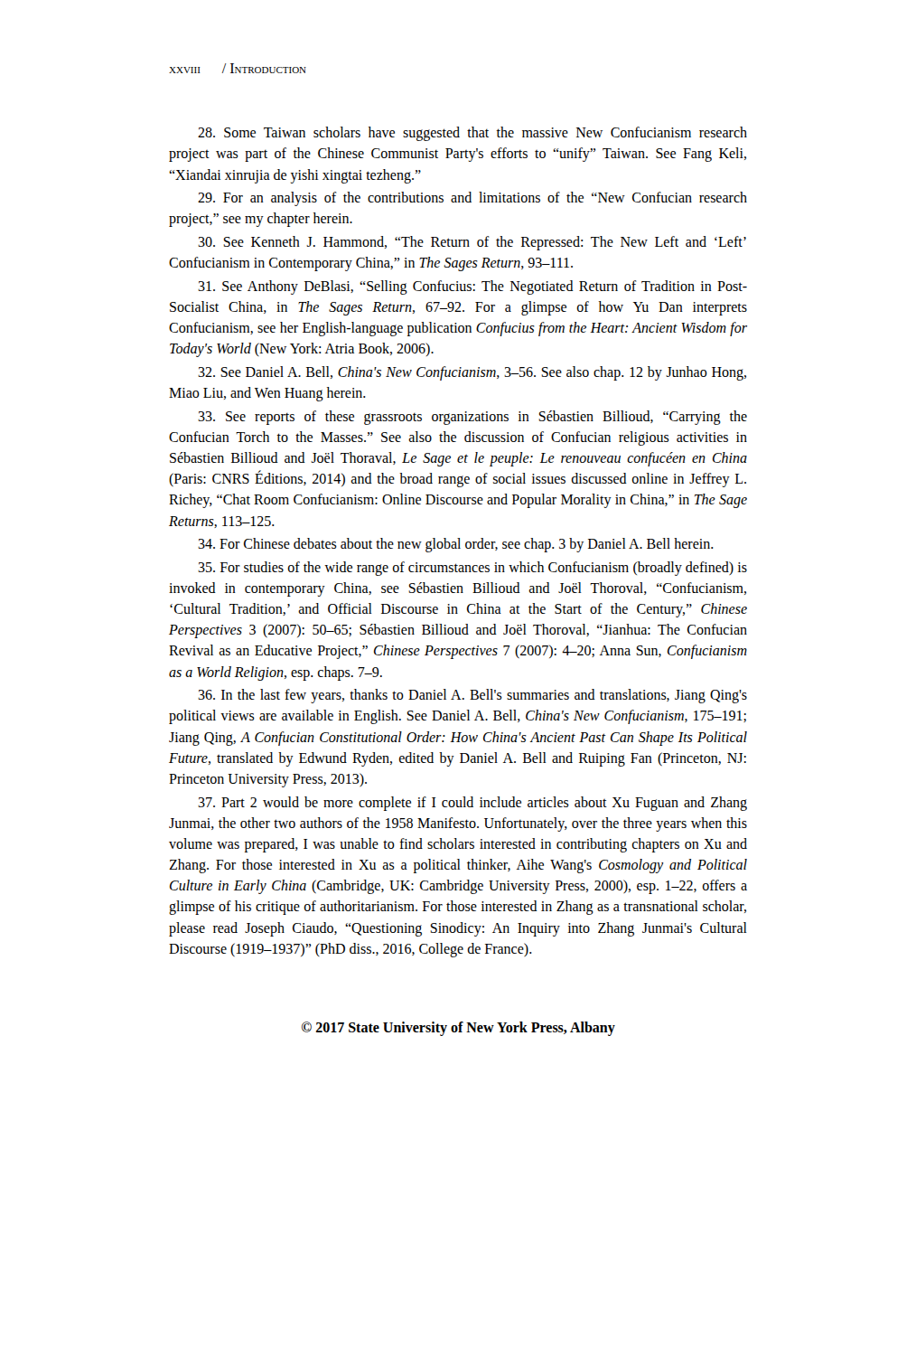xxviii/ Introduction
28. Some Taiwan scholars have suggested that the massive New Confucianism research project was part of the Chinese Communist Party's efforts to “unify” Taiwan. See Fang Keli, “Xiandai xinrujia de yishi xingtai tezheng.”
29. For an analysis of the contributions and limitations of the “New Confucian research project,” see my chapter herein.
30. See Kenneth J. Hammond, “The Return of the Repressed: The New Left and ‘Left’ Confucianism in Contemporary China,” in The Sages Return, 93–111.
31. See Anthony DeBlasi, “Selling Confucius: The Negotiated Return of Tradition in Post-Socialist China, in The Sages Return, 67–92. For a glimpse of how Yu Dan interprets Confucianism, see her English-language publication Confucius from the Heart: Ancient Wisdom for Today's World (New York: Atria Book, 2006).
32. See Daniel A. Bell, China's New Confucianism, 3–56. See also chap. 12 by Junhao Hong, Miao Liu, and Wen Huang herein.
33. See reports of these grassroots organizations in Sébastien Billioud, “Carrying the Confucian Torch to the Masses.” See also the discussion of Confucian religious activities in Sébastien Billioud and Joël Thoraval, Le Sage et le peuple: Le renouveau confucéen en China (Paris: CNRS Éditions, 2014) and the broad range of social issues discussed online in Jeffrey L. Richey, “Chat Room Confucianism: Online Discourse and Popular Morality in China,” in The Sage Returns, 113–125.
34. For Chinese debates about the new global order, see chap. 3 by Daniel A. Bell herein.
35. For studies of the wide range of circumstances in which Confucianism (broadly defined) is invoked in contemporary China, see Sébastien Billioud and Joël Thoroval, “Confucianism, ‘Cultural Tradition,’ and Official Discourse in China at the Start of the Century,” Chinese Perspectives 3 (2007): 50–65; Sébastien Billioud and Joël Thoroval, “Jianhua: The Confucian Revival as an Educative Project,” Chinese Perspectives 7 (2007): 4–20; Anna Sun, Confucianism as a World Religion, esp. chaps. 7–9.
36. In the last few years, thanks to Daniel A. Bell's summaries and translations, Jiang Qing's political views are available in English. See Daniel A. Bell, China's New Confucianism, 175–191; Jiang Qing, A Confucian Constitutional Order: How China's Ancient Past Can Shape Its Political Future, translated by Edwund Ryden, edited by Daniel A. Bell and Ruiping Fan (Princeton, NJ: Princeton University Press, 2013).
37. Part 2 would be more complete if I could include articles about Xu Fuguan and Zhang Junmai, the other two authors of the 1958 Manifesto. Unfortunately, over the three years when this volume was prepared, I was unable to find scholars interested in contributing chapters on Xu and Zhang. For those interested in Xu as a political thinker, Aihe Wang's Cosmology and Political Culture in Early China (Cambridge, UK: Cambridge University Press, 2000), esp. 1–22, offers a glimpse of his critique of authoritarianism. For those interested in Zhang as a transnational scholar, please read Joseph Ciaudo, “Questioning Sinodicy: An Inquiry into Zhang Junmai's Cultural Discourse (1919–1937)” (PhD diss., 2016, College de France).
© 2017 State University of New York Press, Albany